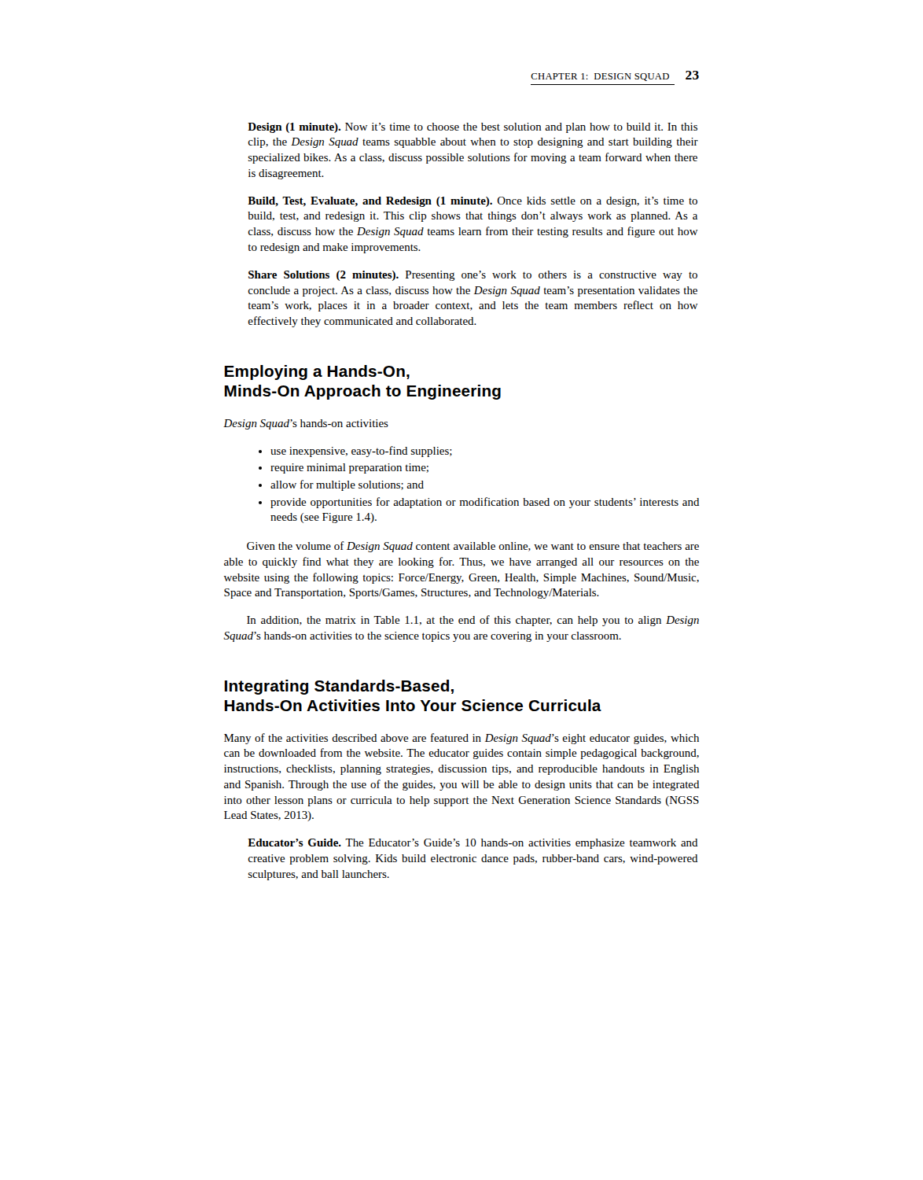CHAPTER 1: DESIGN SQUAD 23
Design (1 minute). Now it’s time to choose the best solution and plan how to build it. In this clip, the Design Squad teams squabble about when to stop designing and start building their specialized bikes. As a class, discuss possible solutions for moving a team forward when there is disagreement.
Build, Test, Evaluate, and Redesign (1 minute). Once kids settle on a design, it’s time to build, test, and redesign it. This clip shows that things don’t always work as planned. As a class, discuss how the Design Squad teams learn from their testing results and figure out how to redesign and make improvements.
Share Solutions (2 minutes). Presenting one’s work to others is a constructive way to conclude a project. As a class, discuss how the Design Squad team’s presentation validates the team’s work, places it in a broader context, and lets the team members reflect on how effectively they communicated and collaborated.
Employing a Hands-On,
Minds-On Approach to Engineering
Design Squad’s hands-on activities
use inexpensive, easy-to-find supplies;
require minimal preparation time;
allow for multiple solutions; and
provide opportunities for adaptation or modification based on your students’ interests and needs (see Figure 1.4).
Given the volume of Design Squad content available online, we want to ensure that teachers are able to quickly find what they are looking for. Thus, we have arranged all our resources on the website using the following topics: Force/Energy, Green, Health, Simple Machines, Sound/Music, Space and Transportation, Sports/Games, Structures, and Technology/Materials.
In addition, the matrix in Table 1.1, at the end of this chapter, can help you to align Design Squad’s hands-on activities to the science topics you are covering in your classroom.
Integrating Standards-Based,
Hands-On Activities Into Your Science Curricula
Many of the activities described above are featured in Design Squad’s eight educator guides, which can be downloaded from the website. The educator guides contain simple pedagogical background, instructions, checklists, planning strategies, discussion tips, and reproducible handouts in English and Spanish. Through the use of the guides, you will be able to design units that can be integrated into other lesson plans or curricula to help support the Next Generation Science Standards (NGSS Lead States, 2013).
Educator’s Guide. The Educator’s Guide’s 10 hands-on activities emphasize teamwork and creative problem solving. Kids build electronic dance pads, rubber-band cars, wind-powered sculptures, and ball launchers.